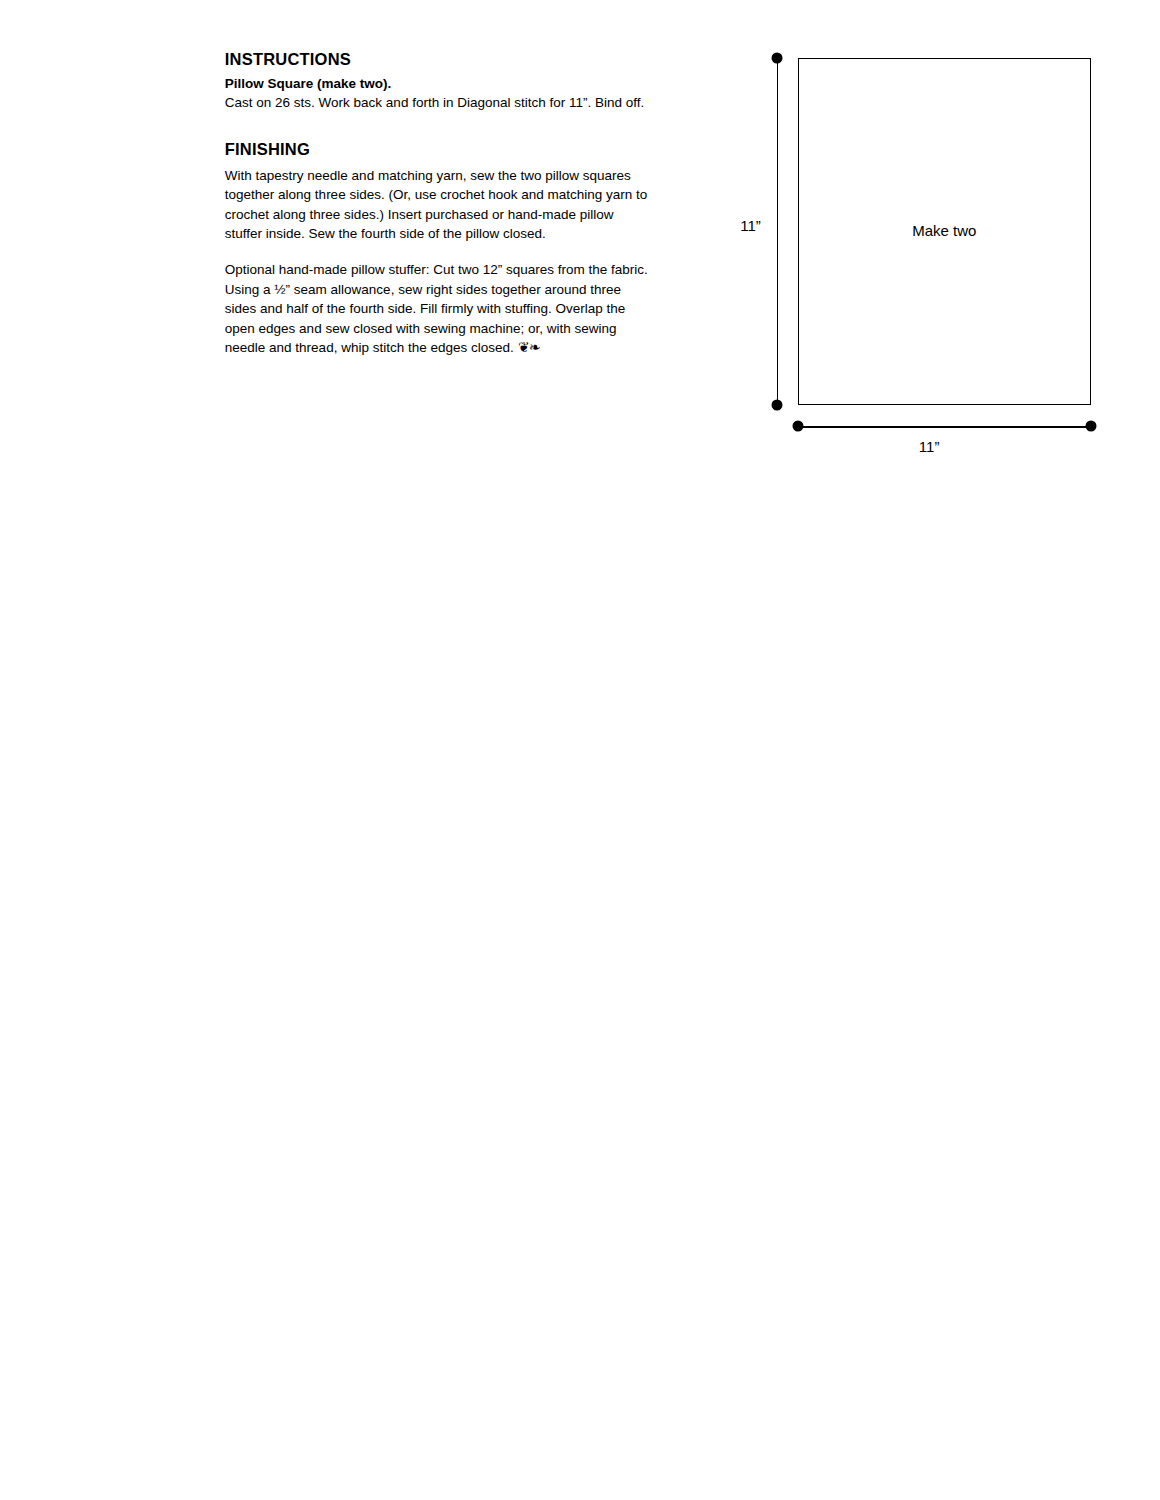INSTRUCTIONS
Pillow Square (make two).
Cast on 26 sts. Work back and forth in Diagonal stitch for 11”. Bind off.
FINISHING
With tapestry needle and matching yarn, sew the two pillow squares together along three sides. (Or, use crochet hook and matching yarn to crochet along three sides.) Insert purchased or hand-made pillow stuffer inside. Sew the fourth side of the pillow closed.
Optional hand-made pillow stuffer: Cut two 12” squares from the fabric. Using a ½” seam allowance, sew right sides together around three sides and half of the fourth side. Fill firmly with stuffing. Overlap the open edges and sew closed with sewing machine; or, with sewing needle and thread, whip stitch the edges closed.❦❧
11”
Make two
11”